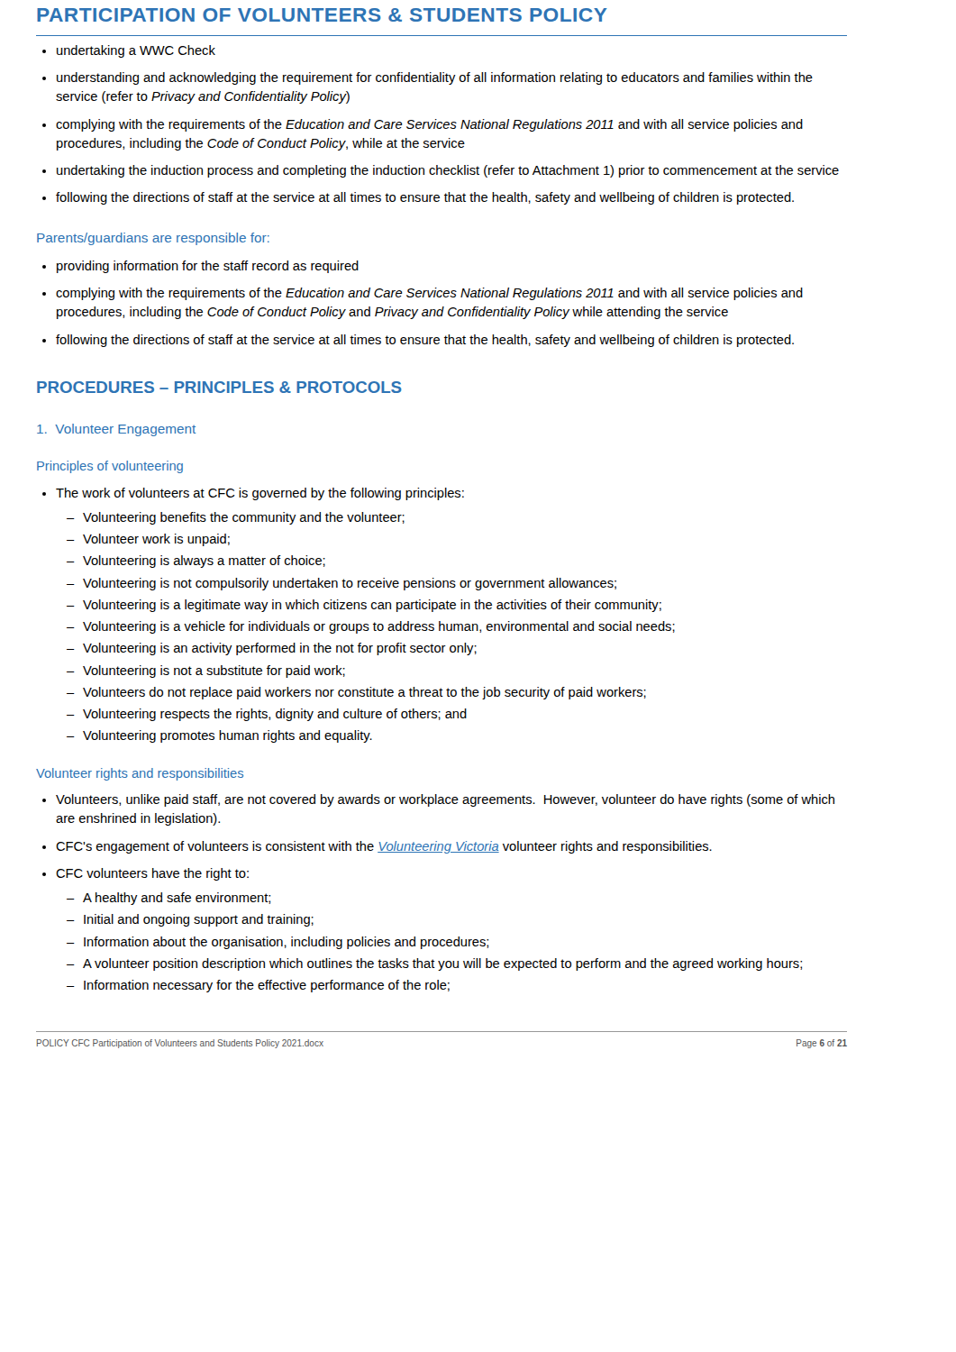Participation of Volunteers & Students Policy
undertaking a WWC Check
understanding and acknowledging the requirement for confidentiality of all information relating to educators and families within the service (refer to Privacy and Confidentiality Policy)
complying with the requirements of the Education and Care Services National Regulations 2011 and with all service policies and procedures, including the Code of Conduct Policy, while at the service
undertaking the induction process and completing the induction checklist (refer to Attachment 1) prior to commencement at the service
following the directions of staff at the service at all times to ensure that the health, safety and wellbeing of children is protected.
Parents/guardians are responsible for:
providing information for the staff record as required
complying with the requirements of the Education and Care Services National Regulations 2011 and with all service policies and procedures, including the Code of Conduct Policy and Privacy and Confidentiality Policy while attending the service
following the directions of staff at the service at all times to ensure that the health, safety and wellbeing of children is protected.
Procedures – Principles & Protocols
1. Volunteer Engagement
Principles of volunteering
The work of volunteers at CFC is governed by the following principles:
Volunteering benefits the community and the volunteer;
Volunteer work is unpaid;
Volunteering is always a matter of choice;
Volunteering is not compulsorily undertaken to receive pensions or government allowances;
Volunteering is a legitimate way in which citizens can participate in the activities of their community;
Volunteering is a vehicle for individuals or groups to address human, environmental and social needs;
Volunteering is an activity performed in the not for profit sector only;
Volunteering is not a substitute for paid work;
Volunteers do not replace paid workers nor constitute a threat to the job security of paid workers;
Volunteering respects the rights, dignity and culture of others; and
Volunteering promotes human rights and equality.
Volunteer rights and responsibilities
Volunteers, unlike paid staff, are not covered by awards or workplace agreements. However, volunteer do have rights (some of which are enshrined in legislation).
CFC's engagement of volunteers is consistent with the Volunteering Victoria volunteer rights and responsibilities.
CFC volunteers have the right to:
A healthy and safe environment;
Initial and ongoing support and training;
Information about the organisation, including policies and procedures;
A volunteer position description which outlines the tasks that you will be expected to perform and the agreed working hours;
Information necessary for the effective performance of the role;
POLICY CFC Participation of Volunteers and Students Policy 2021.docx Page 6 of 21